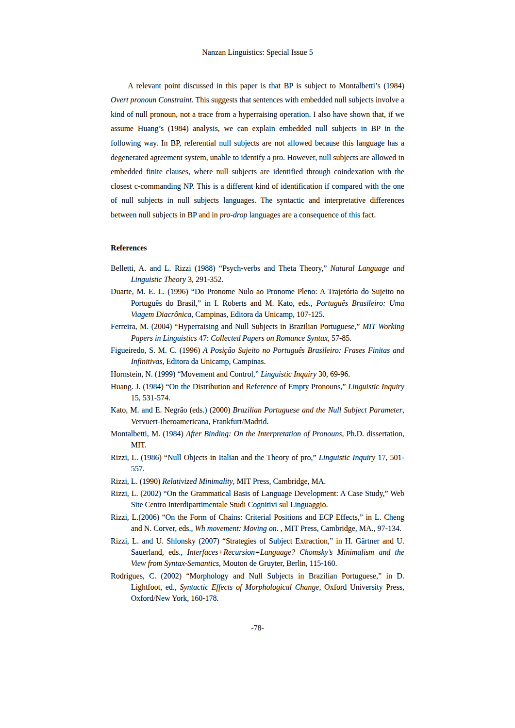Nanzan Linguistics: Special Issue 5
A relevant point discussed in this paper is that BP is subject to Montalbetti’s (1984) Overt pronoun Constraint. This suggests that sentences with embedded null subjects involve a kind of null pronoun, not a trace from a hyperraising operation. I also have shown that, if we assume Huang’s (1984) analysis, we can explain embedded null subjects in BP in the following way. In BP, referential null subjects are not allowed because this language has a degenerated agreement system, unable to identify a pro. However, null subjects are allowed in embedded finite clauses, where null subjects are identified through coindexation with the closest c-commanding NP. This is a different kind of identification if compared with the one of null subjects in null subjects languages. The syntactic and interpretative differences between null subjects in BP and in pro-drop languages are a consequence of this fact.
References
Belletti, A. and L. Rizzi (1988) “Psych-verbs and Theta Theory,” Natural Language and Linguistic Theory 3, 291-352.
Duarte, M. E. L. (1996) “Do Pronome Nulo ao Pronome Pleno: A Trajetória do Sujeito no Português do Brasil,” in I. Roberts and M. Kato, eds., Português Brasileiro: Uma Viagem Diacrônica, Campinas, Editora da Unicamp, 107-125.
Ferreira, M. (2004) “Hyperraising and Null Subjects in Brazilian Portuguese,” MIT Working Papers in Linguistics 47: Collected Papers on Romance Syntax, 57-85.
Figueiredo, S. M. C. (1996) A Posição Sujeito no Português Brasileiro: Frases Finitas and Infinitivas, Editora da Unicamp, Campinas.
Hornstein, N. (1999) “Movement and Control,” Linguistic Inquiry 30, 69-96.
Huang. J. (1984) “On the Distribution and Reference of Empty Pronouns,” Linguistic Inquiry 15, 531-574.
Kato, M. and E. Negrão (eds.) (2000) Brazilian Portuguese and the Null Subject Parameter, Vervuert-Iberoamericana, Frankfurt/Madrid.
Montalbetti, M. (1984) After Binding: On the Interpretation of Pronouns, Ph.D. dissertation, MIT.
Rizzi, L. (1986) “Null Objects in Italian and the Theory of pro,” Linguistic Inquiry 17, 501-557.
Rizzi, L. (1990) Relativized Minimality, MIT Press, Cambridge, MA.
Rizzi, L. (2002) “On the Grammatical Basis of Language Development: A Case Study,” Web Site Centro Interdipartimentale Studi Cognitivi sul Linguaggio.
Rizzi, L.(2006) “On the Form of Chains: Criterial Positions and ECP Effects,” in L. Cheng and N. Corver, eds., Wh movement: Moving on. , MIT Press, Cambridge, MA., 97-134.
Rizzi, L. and U. Shlonsky (2007) “Strategies of Subject Extraction,” in H. Gärtner and U. Sauerland, eds., Interfaces+Recursion=Language? Chomsky’s Minimalism and the View from Syntax-Semantics, Mouton de Gruyter, Berlin, 115-160.
Rodrigues, C. (2002) “Morphology and Null Subjects in Brazilian Portuguese,” in D. Lightfoot, ed., Syntactic Effects of Morphological Change, Oxford University Press, Oxford/New York, 160-178.
-78-